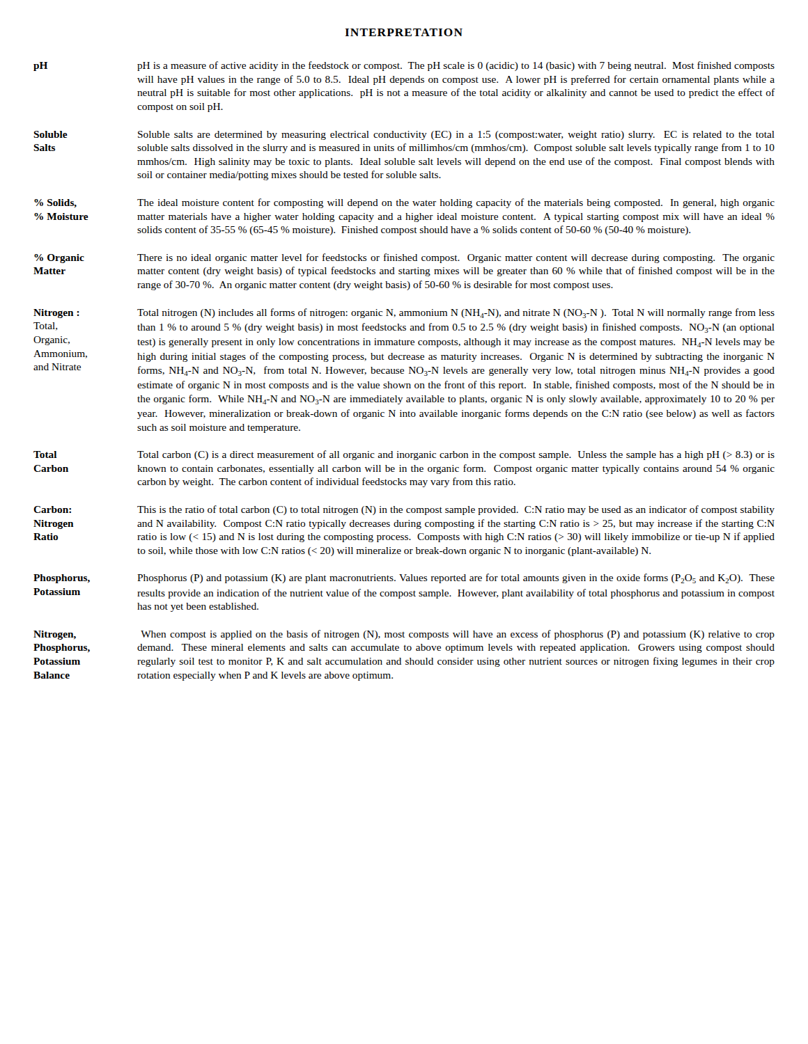INTERPRETATION
| pH | pH is a measure of active acidity in the feedstock or compost. The pH scale is 0 (acidic) to 14 (basic) with 7 being neutral. Most finished composts will have pH values in the range of 5.0 to 8.5. Ideal pH depends on compost use. A lower pH is preferred for certain ornamental plants while a neutral pH is suitable for most other applications. pH is not a measure of the total acidity or alkalinity and cannot be used to predict the effect of compost on soil pH. |
| Soluble Salts | Soluble salts are determined by measuring electrical conductivity (EC) in a 1:5 (compost:water, weight ratio) slurry. EC is related to the total soluble salts dissolved in the slurry and is measured in units of millimhos/cm (mmhos/cm). Compost soluble salt levels typically range from 1 to 10 mmhos/cm. High salinity may be toxic to plants. Ideal soluble salt levels will depend on the end use of the compost. Final compost blends with soil or container media/potting mixes should be tested for soluble salts. |
| % Solids, % Moisture | The ideal moisture content for composting will depend on the water holding capacity of the materials being composted. In general, high organic matter materials have a higher water holding capacity and a higher ideal moisture content. A typical starting compost mix will have an ideal % solids content of 35-55 % (65-45 % moisture). Finished compost should have a % solids content of 50-60 % (50-40 % moisture). |
| % Organic Matter | There is no ideal organic matter level for feedstocks or finished compost. Organic matter content will decrease during composting. The organic matter content (dry weight basis) of typical feedstocks and starting mixes will be greater than 60 % while that of finished compost will be in the range of 30-70 %. An organic matter content (dry weight basis) of 50-60 % is desirable for most compost uses. |
| Nitrogen : Total, Organic, Ammonium, and Nitrate | Total nitrogen (N) includes all forms of nitrogen: organic N, ammonium N (NH 4 -N), and nitrate N (NO 3 -N ). Total N will normally range from less than 1 % to around 5 % (dry weight basis) in most feedstocks and from 0.5 to 2.5 % (dry weight basis) in finished composts. NO 3 -N (an optional test) is generally present in only low concentrations in immature composts, although it may increase as the compost matures. NH 4 -N levels may be high during initial stages of the composting process, but decrease as maturity increases. Organic N is determined by subtracting the inorganic N forms, NH 4 -N and NO 3 -N, from total N. However, because NO 3 -N levels are generally very low, total nitrogen minus NH 4 -N provides a good estimate of organic N in most composts and is the value shown on the front of this report. In stable, finished composts, most of the N should be in the organic form. While NH 4 -N and NO 3 -N are immediately available to plants, organic N is only slowly available, approximately 10 to 20 % per year. However, mineralization or break-down of organic N into available inorganic forms depends on the C:N ratio (see below) as well as factors such as soil moisture and temperature. |
| Total Carbon | Total carbon (C) is a direct measurement of all organic and inorganic carbon in the compost sample. Unless the sample has a high pH (> 8.3) or is known to contain carbonates, essentially all carbon will be in the organic form. Compost organic matter typically contains around 54 % organic carbon by weight. The carbon content of individual feedstocks may vary from this ratio. |
| Carbon: Nitrogen Ratio | This is the ratio of total carbon (C) to total nitrogen (N) in the compost sample provided. C:N ratio may be used as an indicator of compost stability and N availability. Compost C:N ratio typically decreases during composting if the starting C:N ratio is > 25, but may increase if the starting C:N ratio is low (< 15) and N is lost during the composting process. Composts with high C:N ratios (> 30) will likely immobilize or tie-up N if applied to soil, while those with low C:N ratios (< 20) will mineralize or break-down organic N to inorganic (plant-available) N. |
| Phosphorus, Potassium | Phosphorus (P) and potassium (K) are plant macronutrients. Values reported are for total amounts given in the oxide forms (P 2 O 5 and K 2 O). These results provide an indication of the nutrient value of the compost sample. However, plant availability of total phosphorus and potassium in compost has not yet been established. |
| Nitrogen, Phosphorus, Potassium Balance | When compost is applied on the basis of nitrogen (N), most composts will have an excess of phosphorus (P) and potassium (K) relative to crop demand. These mineral elements and salts can accumulate to above optimum levels with repeated application. Growers using compost should regularly soil test to monitor P, K and salt accumulation and should consider using other nutrient sources or nitrogen fixing legumes in their crop rotation especially when P and K levels are above optimum. |